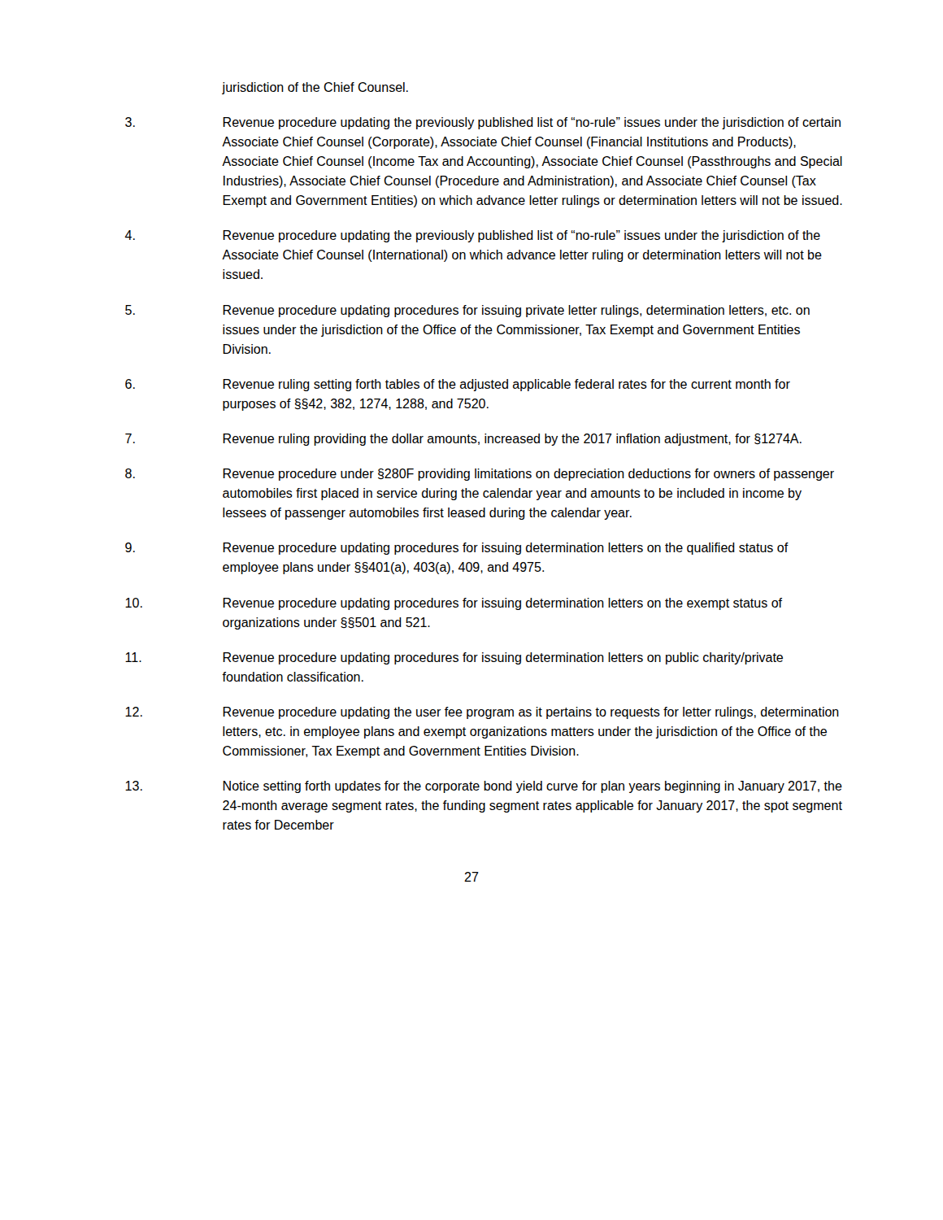jurisdiction of the Chief Counsel.
3. Revenue procedure updating the previously published list of “no-rule” issues under the jurisdiction of certain Associate Chief Counsel (Corporate), Associate Chief Counsel (Financial Institutions and Products), Associate Chief Counsel (Income Tax and Accounting), Associate Chief Counsel (Passthroughs and Special Industries), Associate Chief Counsel (Procedure and Administration), and Associate Chief Counsel (Tax Exempt and Government Entities) on which advance letter rulings or determination letters will not be issued.
4. Revenue procedure updating the previously published list of “no-rule” issues under the jurisdiction of the Associate Chief Counsel (International) on which advance letter ruling or determination letters will not be issued.
5. Revenue procedure updating procedures for issuing private letter rulings, determination letters, etc. on issues under the jurisdiction of the Office of the Commissioner, Tax Exempt and Government Entities Division.
6. Revenue ruling setting forth tables of the adjusted applicable federal rates for the current month for purposes of §§42, 382, 1274, 1288, and 7520.
7. Revenue ruling providing the dollar amounts, increased by the 2017 inflation adjustment, for §1274A.
8. Revenue procedure under §280F providing limitations on depreciation deductions for owners of passenger automobiles first placed in service during the calendar year and amounts to be included in income by lessees of passenger automobiles first leased during the calendar year.
9. Revenue procedure updating procedures for issuing determination letters on the qualified status of employee plans under §§401(a), 403(a), 409, and 4975.
10. Revenue procedure updating procedures for issuing determination letters on the exempt status of organizations under §§501 and 521.
11. Revenue procedure updating procedures for issuing determination letters on public charity/private foundation classification.
12. Revenue procedure updating the user fee program as it pertains to requests for letter rulings, determination letters, etc. in employee plans and exempt organizations matters under the jurisdiction of the Office of the Commissioner, Tax Exempt and Government Entities Division.
13. Notice setting forth updates for the corporate bond yield curve for plan years beginning in January 2017, the 24-month average segment rates, the funding segment rates applicable for January 2017, the spot segment rates for December
27